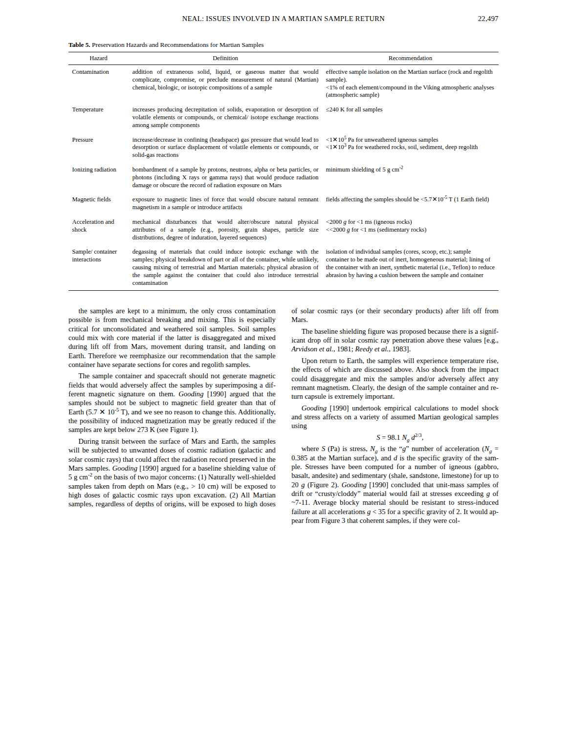NEAL: ISSUES INVOLVED IN A MARTIAN SAMPLE RETURN 22,497
Table 5. Preservation Hazards and Recommendations for Martian Samples
| Hazard | Definition | Recommendation |
| --- | --- | --- |
| Contamination | addition of extraneous solid, liquid, or gaseous matter that would complicate, compromise, or preclude measurement of natural (Martian) chemical, biologic, or isotopic compositions of a sample | effective sample isolation on the Martian surface (rock and regolith sample). <1% of each element/compound in the Viking atmospheric analyses (atmospheric sample) |
| Temperature | increases producing decrepitation of solids, evaporation or desorption of volatile elements or compounds, or chemical/ isotope exchange reactions among sample components | ≤240 K for all samples |
| Pressure | increase/decrease in confining (headspace) gas pressure that would lead to desorption or surface displacement of volatile elements or compounds, or solid-gas reactions | <1✕10 5 Pa for unweathered igneous samples <1✕10 3 Pa for weathered rocks, soil, sediment, deep regolith |
| Ionizing radiation | bombardment of a sample by protons, neutrons, alpha or beta particles, or photons (including X rays or gamma rays) that would produce radiation damage or obscure the record of radiation exposure on Mars | minimum shielding of 5 g cm -2 |
| Magnetic fields | exposure to magnetic lines of force that would obscure natural remnant magnetism in a sample or introduce artifacts | fields affecting the samples should be <5.7✕10 -5 T (1 Earth field) |
| Acceleration and shock | mechanical disturbances that would alter/obscure natural physical attributes of a sample (e.g., porosity, grain shapes, particle size distributions, degree of induration, layered sequences) | <2000 g for <1 ms (igneous rocks) <<2000 g for <1 ms (sedimentary rocks) |
| Sample/ container interactions | degassing of materials that could induce isotopic exchange with the samples; physical breakdown of part or all of the container, while unlikely, causing mixing of terrestrial and Martian materials; physical abrasion of the sample against the container that could also introduce terrestrial contamination | isolation of individual samples (cores, scoop, etc.); sample container to be made out of inert, homogeneous material; lining of the container with an inert, synthetic material (i.e., Teflon) to reduce abrasion by having a cushion between the sample and container |
the samples are kept to a minimum, the only cross contamination possible is from mechanical breaking and mixing. This is especially critical for unconsolidated and weathered soil samples. Soil samples could mix with core material if the latter is disaggregated and mixed during lift off from Mars, movement during transit, and landing on Earth. Therefore we reemphasize our recommendation that the sample container have separate sections for cores and regolith samples.
The sample container and spacecraft should not generate magnetic fields that would adversely affect the samples by superimposing a different magnetic signature on them. Gooding [1990] argued that the samples should not be subject to magnetic field greater than that of Earth (5.7 ✕ 10-5 T), and we see no reason to change this. Additionally, the possibility of induced magnetization may be greatly reduced if the samples are kept below 273 K (see Figure 1).
During transit between the surface of Mars and Earth, the samples will be subjected to unwanted doses of cosmic radiation (galactic and solar cosmic rays) that could affect the radiation record preserved in the Mars samples. Gooding [1990] argued for a baseline shielding value of 5 g cm-2 on the basis of two major concerns: (1) Naturally well-shielded samples taken from depth on Mars (e.g., > 10 cm) will be exposed to high doses of galactic cosmic rays upon excavation. (2) All Martian samples, regardless of depths of origins, will be exposed to high doses of solar cosmic rays (or their secondary products) after lift off from Mars.
The baseline shielding figure was proposed because there is a significant drop off in solar cosmic ray penetration above these values [e.g., Arvidson et al., 1981; Reedy et al., 1983].
Upon return to Earth, the samples will experience temperature rise, the effects of which are discussed above. Also shock from the impact could disaggregate and mix the samples and/or adversely affect any remnant magnetism. Clearly, the design of the sample container and return capsule is extremely important.
Gooding [1990] undertook empirical calculations to model shock and stress affects on a variety of assumed Martian geological samples using
S = 98.1 Ng d2/3,
where S (Pa) is stress, Ng is the “g” number of acceleration (Ng = 0.385 at the Martian surface), and d is the specific gravity of the sample. Stresses have been computed for a number of igneous (gabbro, basalt, andesite) and sedimentary (shale, sandstone, limestone) for up to 20 g (Figure 2). Gooding [1990] concluded that unit-mass samples of drift or “crusty/cloddy” material would fail at stresses exceeding g of ~7-11. Average blocky material should be resistant to stress-induced failure at all accelerations g < 35 for a specific gravity of 2. It would appear from Figure 3 that coherent samples, if they were col-